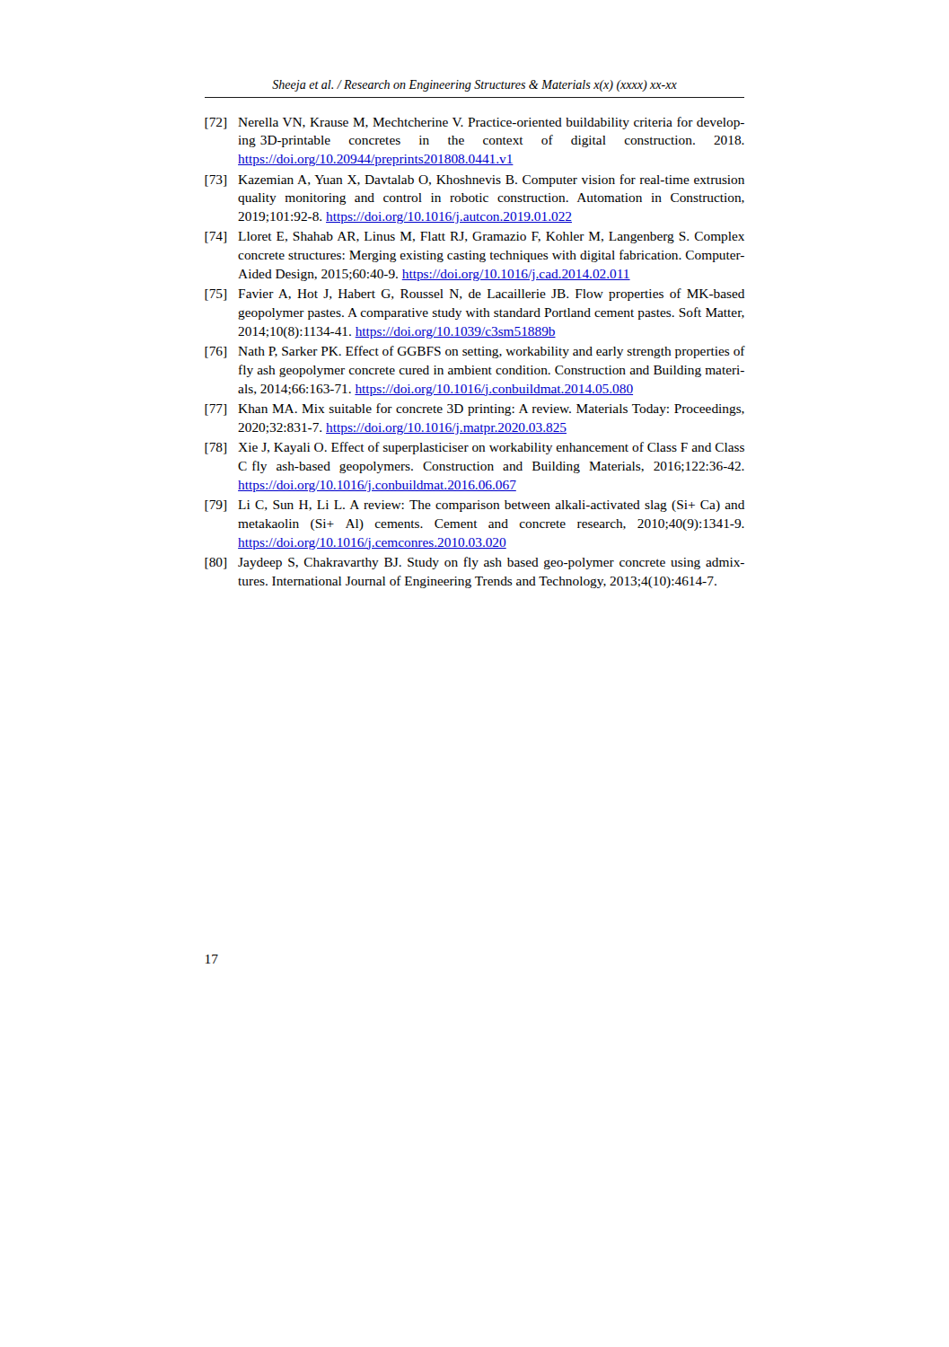Sheeja et al. / Research on Engineering Structures & Materials x(x) (xxxx) xx-xx
[72] Nerella VN, Krause M, Mechtcherine V. Practice-oriented buildability criteria for developing 3D-printable concretes in the context of digital construction. 2018. https://doi.org/10.20944/preprints201808.0441.v1
[73] Kazemian A, Yuan X, Davtalab O, Khoshnevis B. Computer vision for real-time extrusion quality monitoring and control in robotic construction. Automation in Construction, 2019;101:92-8. https://doi.org/10.1016/j.autcon.2019.01.022
[74] Lloret E, Shahab AR, Linus M, Flatt RJ, Gramazio F, Kohler M, Langenberg S. Complex concrete structures: Merging existing casting techniques with digital fabrication. Computer-Aided Design, 2015;60:40-9. https://doi.org/10.1016/j.cad.2014.02.011
[75] Favier A, Hot J, Habert G, Roussel N, de Lacaillerie JB. Flow properties of MK-based geopolymer pastes. A comparative study with standard Portland cement pastes. Soft Matter, 2014;10(8):1134-41. https://doi.org/10.1039/c3sm51889b
[76] Nath P, Sarker PK. Effect of GGBFS on setting, workability and early strength properties of fly ash geopolymer concrete cured in ambient condition. Construction and Building materials, 2014;66:163-71. https://doi.org/10.1016/j.conbuildmat.2014.05.080
[77] Khan MA. Mix suitable for concrete 3D printing: A review. Materials Today: Proceedings, 2020;32:831-7. https://doi.org/10.1016/j.matpr.2020.03.825
[78] Xie J, Kayali O. Effect of superplasticiser on workability enhancement of Class F and Class C fly ash-based geopolymers. Construction and Building Materials, 2016;122:36-42. https://doi.org/10.1016/j.conbuildmat.2016.06.067
[79] Li C, Sun H, Li L. A review: The comparison between alkali-activated slag (Si+ Ca) and metakaolin (Si+ Al) cements. Cement and concrete research, 2010;40(9):1341-9. https://doi.org/10.1016/j.cemconres.2010.03.020
[80] Jaydeep S, Chakravarthy BJ. Study on fly ash based geo-polymer concrete using admixtures. International Journal of Engineering Trends and Technology, 2013;4(10):4614-7.
17